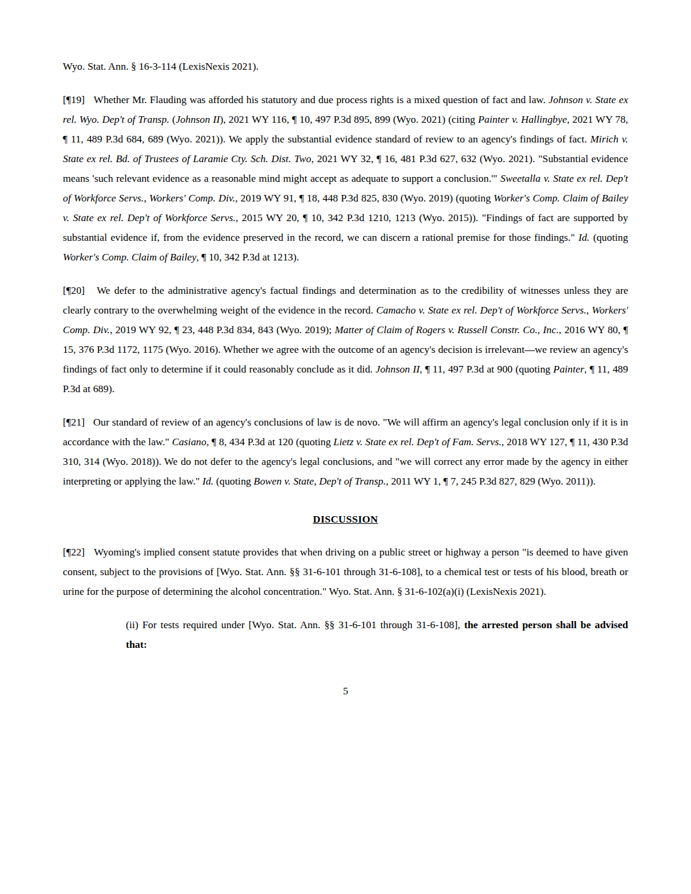Wyo. Stat. Ann. § 16-3-114 (LexisNexis 2021).
[¶19] Whether Mr. Flauding was afforded his statutory and due process rights is a mixed question of fact and law. Johnson v. State ex rel. Wyo. Dep't of Transp. (Johnson II), 2021 WY 116, ¶ 10, 497 P.3d 895, 899 (Wyo. 2021) (citing Painter v. Hallingbye, 2021 WY 78, ¶ 11, 489 P.3d 684, 689 (Wyo. 2021)). We apply the substantial evidence standard of review to an agency's findings of fact. Mirich v. State ex rel. Bd. of Trustees of Laramie Cty. Sch. Dist. Two, 2021 WY 32, ¶ 16, 481 P.3d 627, 632 (Wyo. 2021). "Substantial evidence means 'such relevant evidence as a reasonable mind might accept as adequate to support a conclusion.'" Sweetalla v. State ex rel. Dep't of Workforce Servs., Workers' Comp. Div., 2019 WY 91, ¶ 18, 448 P.3d 825, 830 (Wyo. 2019) (quoting Worker's Comp. Claim of Bailey v. State ex rel. Dep't of Workforce Servs., 2015 WY 20, ¶ 10, 342 P.3d 1210, 1213 (Wyo. 2015)). "Findings of fact are supported by substantial evidence if, from the evidence preserved in the record, we can discern a rational premise for those findings." Id. (quoting Worker's Comp. Claim of Bailey, ¶ 10, 342 P.3d at 1213).
[¶20] We defer to the administrative agency's factual findings and determination as to the credibility of witnesses unless they are clearly contrary to the overwhelming weight of the evidence in the record. Camacho v. State ex rel. Dep't of Workforce Servs., Workers' Comp. Div., 2019 WY 92, ¶ 23, 448 P.3d 834, 843 (Wyo. 2019); Matter of Claim of Rogers v. Russell Constr. Co., Inc., 2016 WY 80, ¶ 15, 376 P.3d 1172, 1175 (Wyo. 2016). Whether we agree with the outcome of an agency's decision is irrelevant—we review an agency's findings of fact only to determine if it could reasonably conclude as it did. Johnson II, ¶ 11, 497 P.3d at 900 (quoting Painter, ¶ 11, 489 P.3d at 689).
[¶21] Our standard of review of an agency's conclusions of law is de novo. "We will affirm an agency's legal conclusion only if it is in accordance with the law." Casiano, ¶ 8, 434 P.3d at 120 (quoting Lietz v. State ex rel. Dep't of Fam. Servs., 2018 WY 127, ¶ 11, 430 P.3d 310, 314 (Wyo. 2018)). We do not defer to the agency's legal conclusions, and "we will correct any error made by the agency in either interpreting or applying the law." Id. (quoting Bowen v. State, Dep't of Transp., 2011 WY 1, ¶ 7, 245 P.3d 827, 829 (Wyo. 2011)).
DISCUSSION
[¶22] Wyoming's implied consent statute provides that when driving on a public street or highway a person "is deemed to have given consent, subject to the provisions of [Wyo. Stat. Ann. §§ 31-6-101 through 31-6-108], to a chemical test or tests of his blood, breath or urine for the purpose of determining the alcohol concentration." Wyo. Stat. Ann. § 31-6-102(a)(i) (LexisNexis 2021).
(ii) For tests required under [Wyo. Stat. Ann. §§ 31-6-101 through 31-6-108], the arrested person shall be advised that:
5